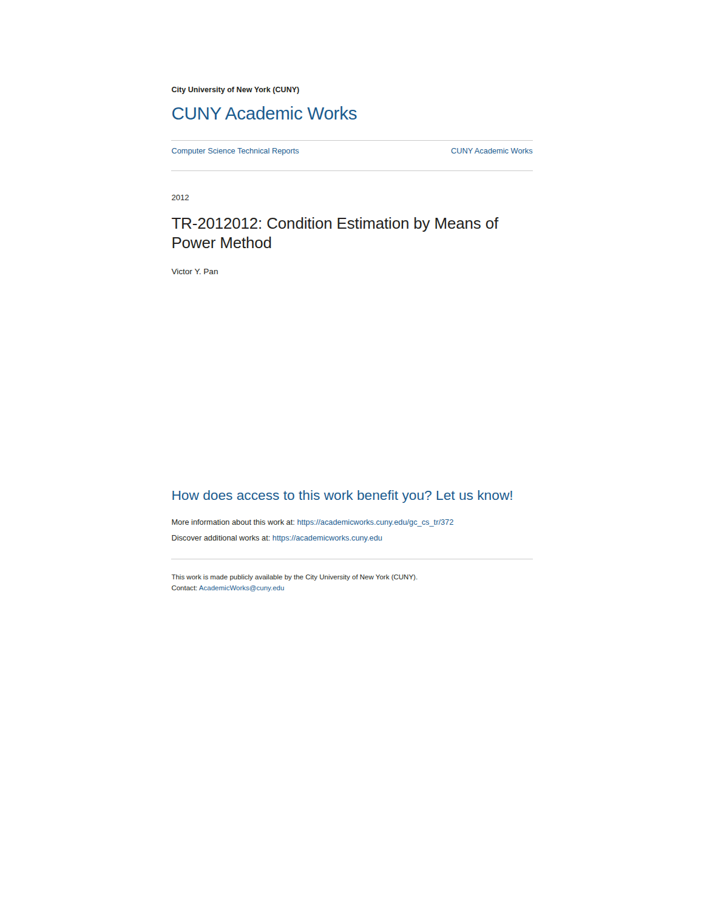City University of New York (CUNY)
CUNY Academic Works
Computer Science Technical Reports
CUNY Academic Works
2012
TR-2012012: Condition Estimation by Means of Power Method
Victor Y. Pan
How does access to this work benefit you? Let us know!
More information about this work at: https://academicworks.cuny.edu/gc_cs_tr/372
Discover additional works at: https://academicworks.cuny.edu
This work is made publicly available by the City University of New York (CUNY).
Contact: AcademicWorks@cuny.edu